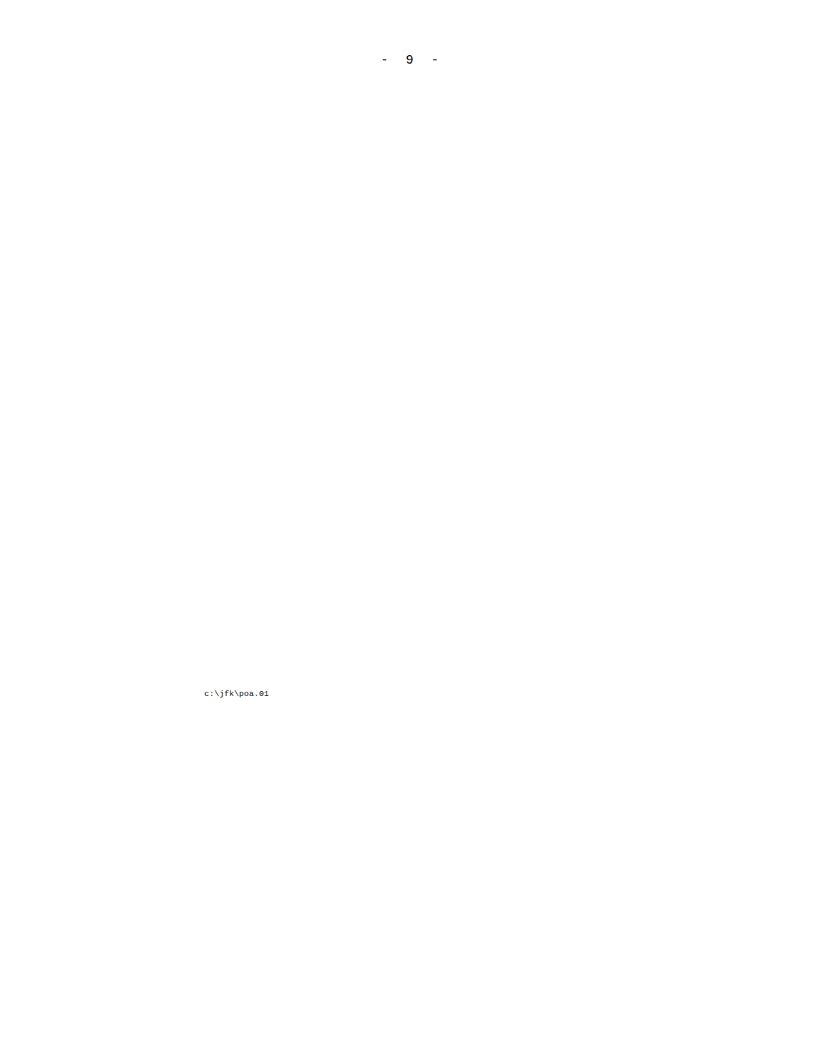- 9 -
c:\jfk\poa.01